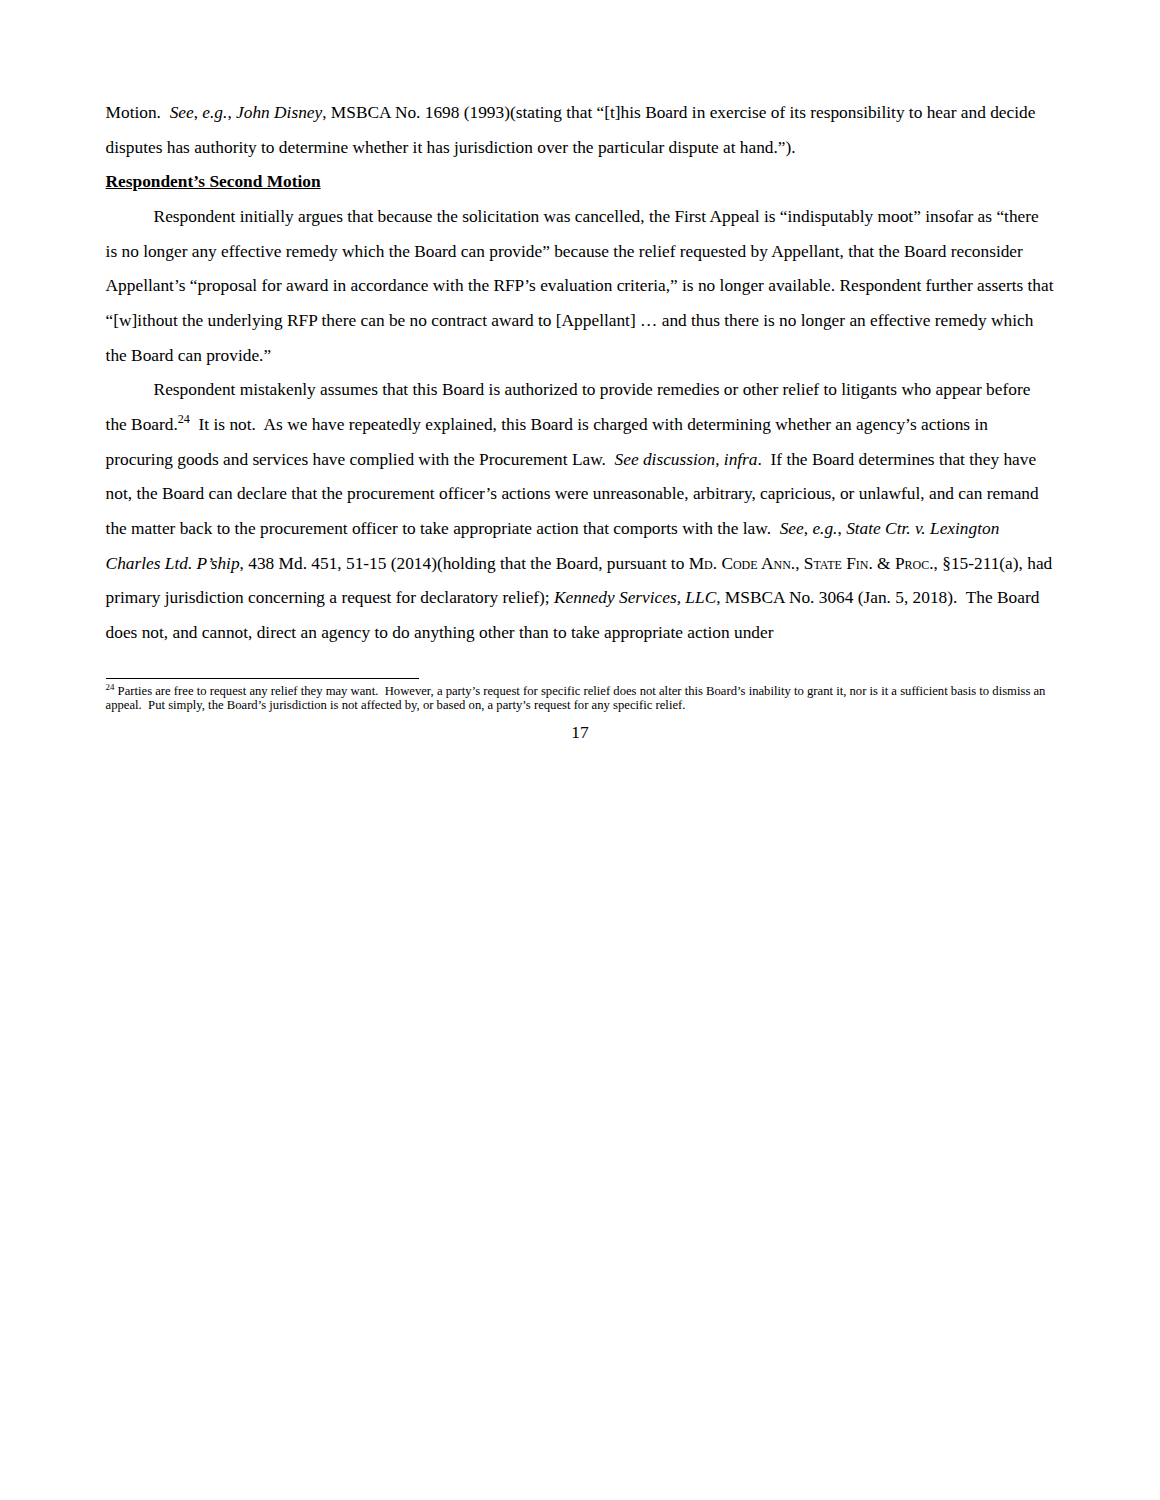Motion. See, e.g., John Disney, MSBCA No. 1698 (1993)(stating that “[t]his Board in exercise of its responsibility to hear and decide disputes has authority to determine whether it has jurisdiction over the particular dispute at hand.”).
Respondent’s Second Motion
Respondent initially argues that because the solicitation was cancelled, the First Appeal is “indisputably moot” insofar as “there is no longer any effective remedy which the Board can provide” because the relief requested by Appellant, that the Board reconsider Appellant’s “proposal for award in accordance with the RFP’s evaluation criteria,” is no longer available. Respondent further asserts that “[w]ithout the underlying RFP there can be no contract award to [Appellant] … and thus there is no longer an effective remedy which the Board can provide.”
Respondent mistakenly assumes that this Board is authorized to provide remedies or other relief to litigants who appear before the Board.24 It is not. As we have repeatedly explained, this Board is charged with determining whether an agency’s actions in procuring goods and services have complied with the Procurement Law. See discussion, infra. If the Board determines that they have not, the Board can declare that the procurement officer’s actions were unreasonable, arbitrary, capricious, or unlawful, and can remand the matter back to the procurement officer to take appropriate action that comports with the law. See, e.g., State Ctr. v. Lexington Charles Ltd. P’ship, 438 Md. 451, 51-15 (2014)(holding that the Board, pursuant to Md. Code Ann., State Fin. & Proc., §15-211(a), had primary jurisdiction concerning a request for declaratory relief); Kennedy Services, LLC, MSBCA No. 3064 (Jan. 5, 2018). The Board does not, and cannot, direct an agency to do anything other than to take appropriate action under
24 Parties are free to request any relief they may want. However, a party’s request for specific relief does not alter this Board’s inability to grant it, nor is it a sufficient basis to dismiss an appeal. Put simply, the Board’s jurisdiction is not affected by, or based on, a party’s request for any specific relief.
17